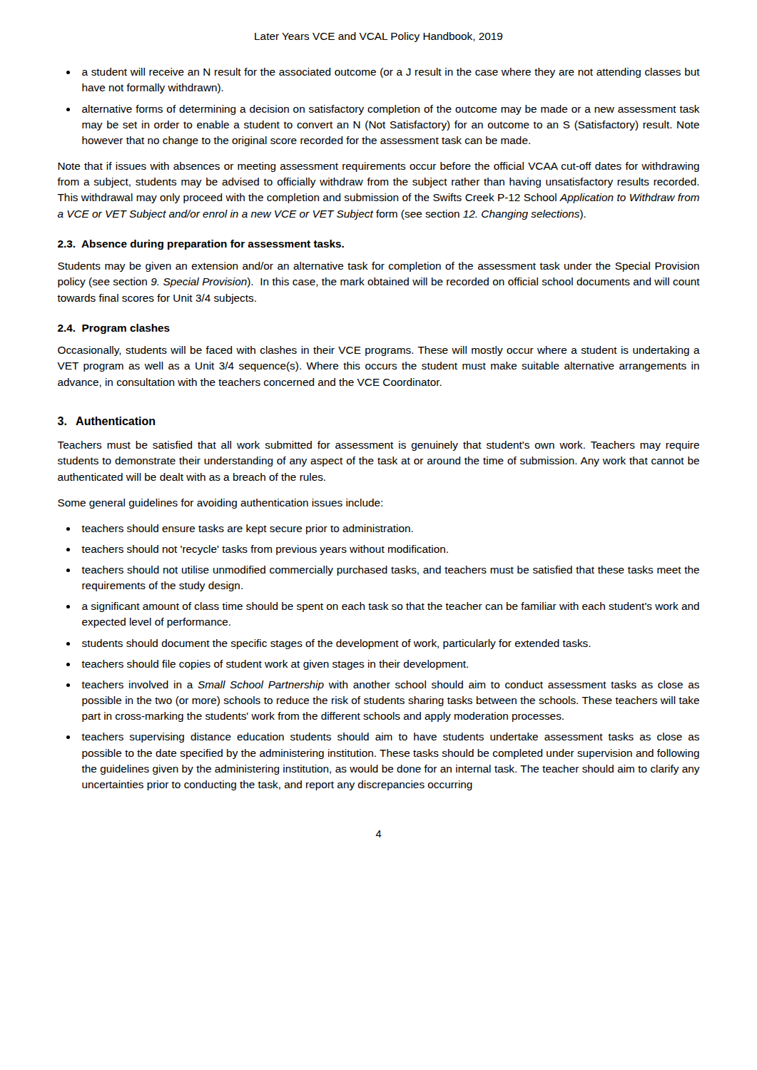Later Years VCE and VCAL Policy Handbook, 2019
a student will receive an N result for the associated outcome (or a J result in the case where they are not attending classes but have not formally withdrawn).
alternative forms of determining a decision on satisfactory completion of the outcome may be made or a new assessment task may be set in order to enable a student to convert an N (Not Satisfactory) for an outcome to an S (Satisfactory) result. Note however that no change to the original score recorded for the assessment task can be made.
Note that if issues with absences or meeting assessment requirements occur before the official VCAA cut-off dates for withdrawing from a subject, students may be advised to officially withdraw from the subject rather than having unsatisfactory results recorded. This withdrawal may only proceed with the completion and submission of the Swifts Creek P-12 School Application to Withdraw from a VCE or VET Subject and/or enrol in a new VCE or VET Subject form (see section 12. Changing selections).
2.3. Absence during preparation for assessment tasks.
Students may be given an extension and/or an alternative task for completion of the assessment task under the Special Provision policy (see section 9. Special Provision). In this case, the mark obtained will be recorded on official school documents and will count towards final scores for Unit 3/4 subjects.
2.4. Program clashes
Occasionally, students will be faced with clashes in their VCE programs. These will mostly occur where a student is undertaking a VET program as well as a Unit 3/4 sequence(s). Where this occurs the student must make suitable alternative arrangements in advance, in consultation with the teachers concerned and the VCE Coordinator.
3. Authentication
Teachers must be satisfied that all work submitted for assessment is genuinely that student's own work. Teachers may require students to demonstrate their understanding of any aspect of the task at or around the time of submission. Any work that cannot be authenticated will be dealt with as a breach of the rules.
Some general guidelines for avoiding authentication issues include:
teachers should ensure tasks are kept secure prior to administration.
teachers should not 'recycle' tasks from previous years without modification.
teachers should not utilise unmodified commercially purchased tasks, and teachers must be satisfied that these tasks meet the requirements of the study design.
a significant amount of class time should be spent on each task so that the teacher can be familiar with each student's work and expected level of performance.
students should document the specific stages of the development of work, particularly for extended tasks.
teachers should file copies of student work at given stages in their development.
teachers involved in a Small School Partnership with another school should aim to conduct assessment tasks as close as possible in the two (or more) schools to reduce the risk of students sharing tasks between the schools. These teachers will take part in cross-marking the students' work from the different schools and apply moderation processes.
teachers supervising distance education students should aim to have students undertake assessment tasks as close as possible to the date specified by the administering institution. These tasks should be completed under supervision and following the guidelines given by the administering institution, as would be done for an internal task. The teacher should aim to clarify any uncertainties prior to conducting the task, and report any discrepancies occurring
4